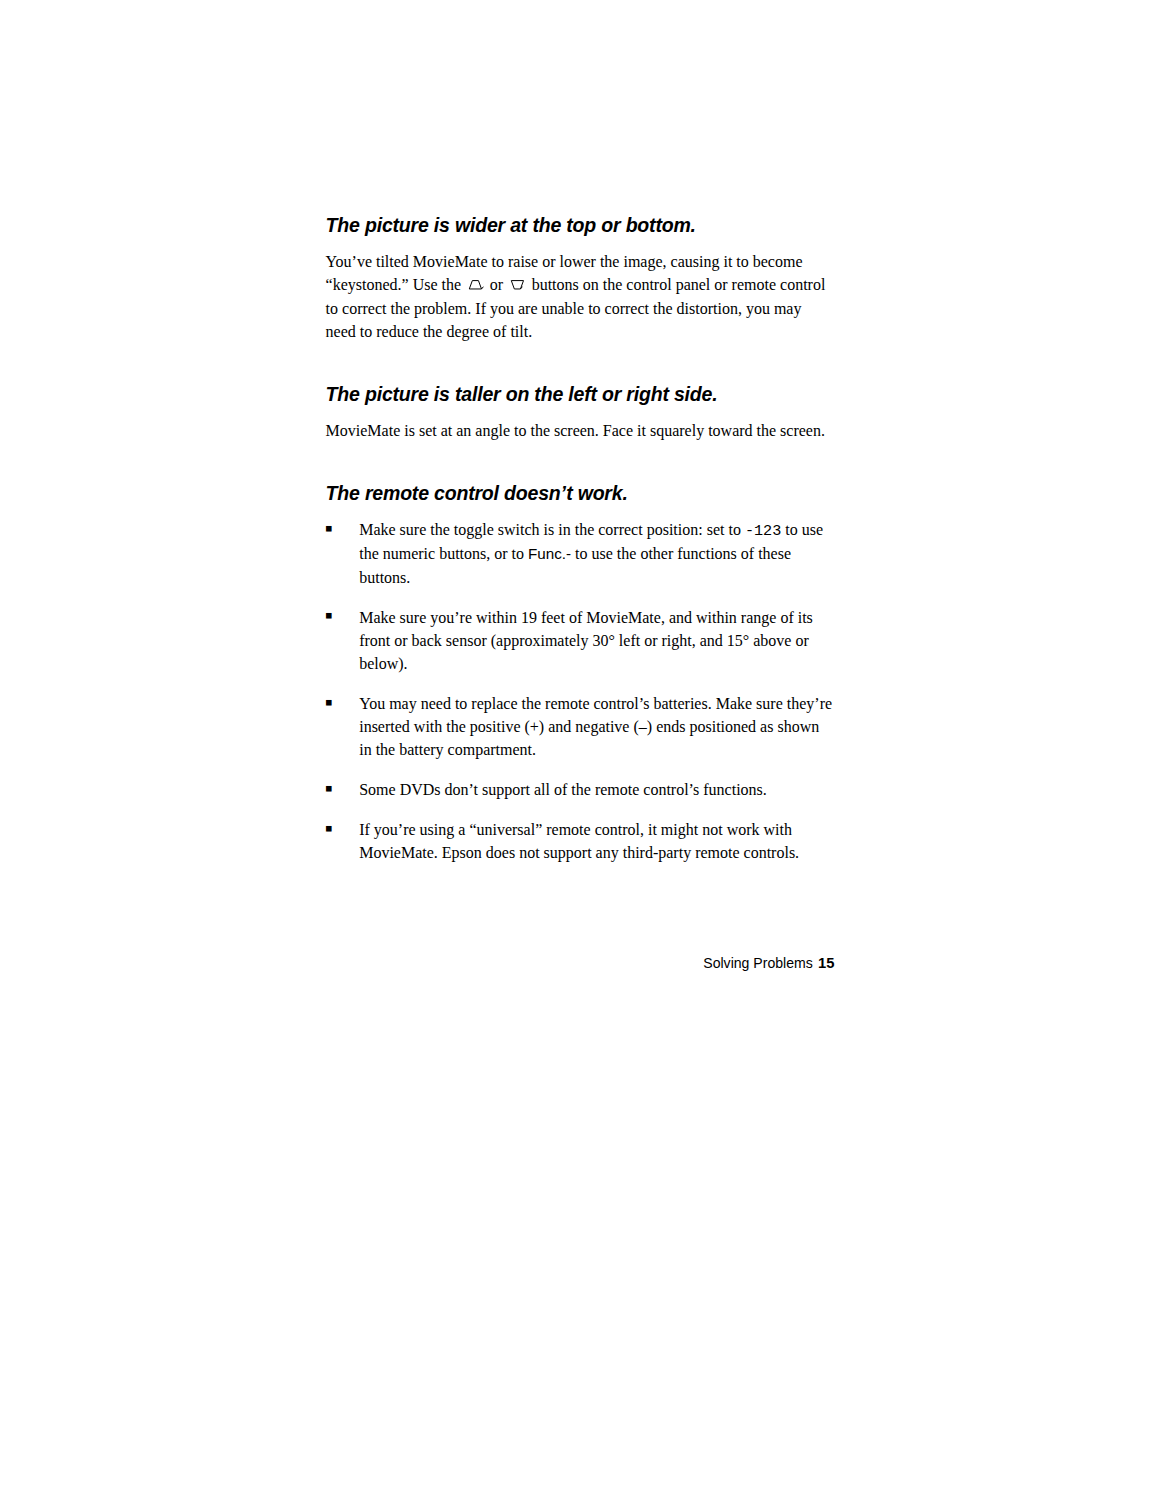The picture is wider at the top or bottom.
You’ve tilted MovieMate to raise or lower the image, causing it to become “keystoned.” Use the or buttons on the control panel or remote control to correct the problem. If you are unable to correct the distortion, you may need to reduce the degree of tilt.
The picture is taller on the left or right side.
MovieMate is set at an angle to the screen. Face it squarely toward the screen.
The remote control doesn’t work.
Make sure the toggle switch is in the correct position: set to -123 to use the numeric buttons, or to Func.- to use the other functions of these buttons.
Make sure you’re within 19 feet of MovieMate, and within range of its front or back sensor (approximately 30° left or right, and 15° above or below).
You may need to replace the remote control’s batteries. Make sure they’re inserted with the positive (+) and negative (–) ends positioned as shown in the battery compartment.
Some DVDs don’t support all of the remote control’s functions.
If you’re using a “universal” remote control, it might not work with MovieMate. Epson does not support any third-party remote controls.
Solving Problems15